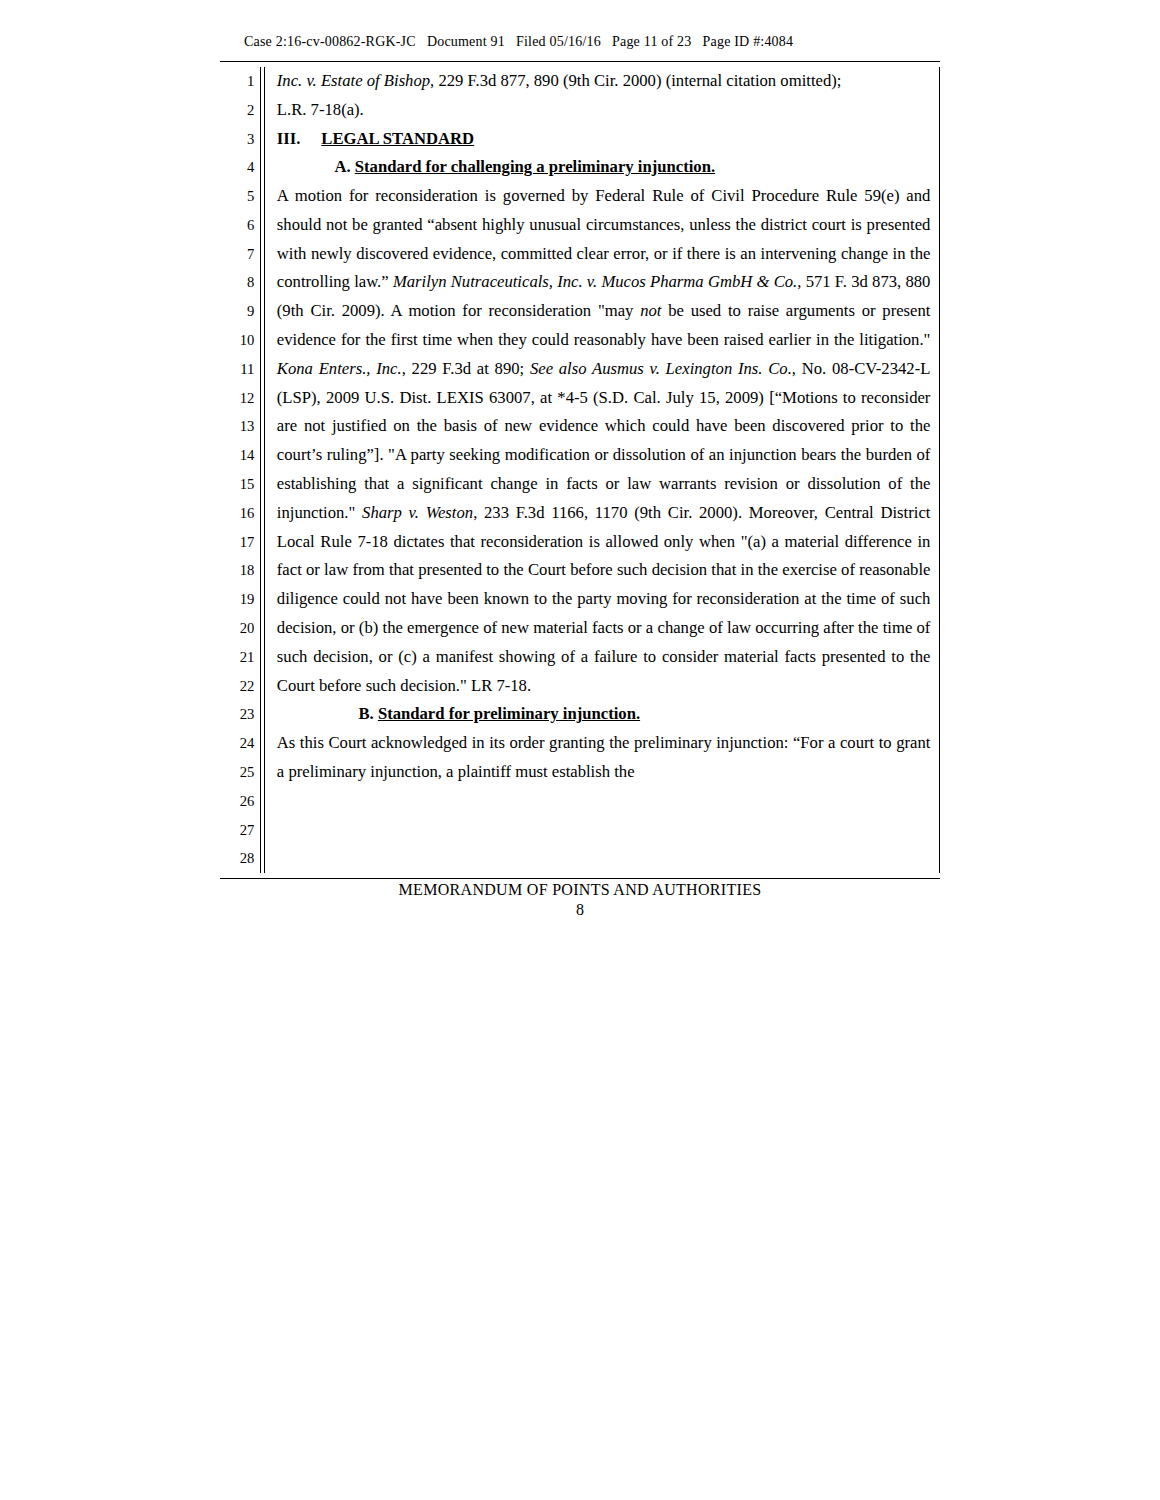Case 2:16-cv-00862-RGK-JC Document 91 Filed 05/16/16 Page 11 of 23 Page ID #:4084
1
2
3
4
5
6
7
8
9
10
11
12
13
14
15
16
17
18
19
20
21
22
23
24
25
26
27
28
Inc. v. Estate of Bishop, 229 F.3d 877, 890 (9th Cir. 2000) (internal citation omitted);
L.R. 7-18(a).
III. LEGAL STANDARD
A. Standard for challenging a preliminary injunction.
A motion for reconsideration is governed by Federal Rule of Civil Procedure Rule 59(e) and should not be granted “absent highly unusual circumstances, unless the district court is presented with newly discovered evidence, committed clear error, or if there is an intervening change in the controlling law.” Marilyn Nutraceuticals, Inc. v. Mucos Pharma GmbH & Co., 571 F. 3d 873, 880 (9th Cir. 2009). A motion for reconsideration "may not be used to raise arguments or present evidence for the first time when they could reasonably have been raised earlier in the litigation." Kona Enters., Inc., 229 F.3d at 890; See also Ausmus v. Lexington Ins. Co., No. 08-CV-2342-L (LSP), 2009 U.S. Dist. LEXIS 63007, at *4-5 (S.D. Cal. July 15, 2009) [“Motions to reconsider are not justified on the basis of new evidence which could have been discovered prior to the court’s ruling”]. "A party seeking modification or dissolution of an injunction bears the burden of establishing that a significant change in facts or law warrants revision or dissolution of the injunction." Sharp v. Weston, 233 F.3d 1166, 1170 (9th Cir. 2000). Moreover, Central District Local Rule 7-18 dictates that reconsideration is allowed only when "(a) a material difference in fact or law from that presented to the Court before such decision that in the exercise of reasonable diligence could not have been known to the party moving for reconsideration at the time of such decision, or (b) the emergence of new material facts or a change of law occurring after the time of such decision, or (c) a manifest showing of a failure to consider material facts presented to the Court before such decision." LR 7-18.
B. Standard for preliminary injunction.
As this Court acknowledged in its order granting the preliminary injunction: “For a court to grant a preliminary injunction, a plaintiff must establish the
MEMORANDUM OF POINTS AND AUTHORITIES
8